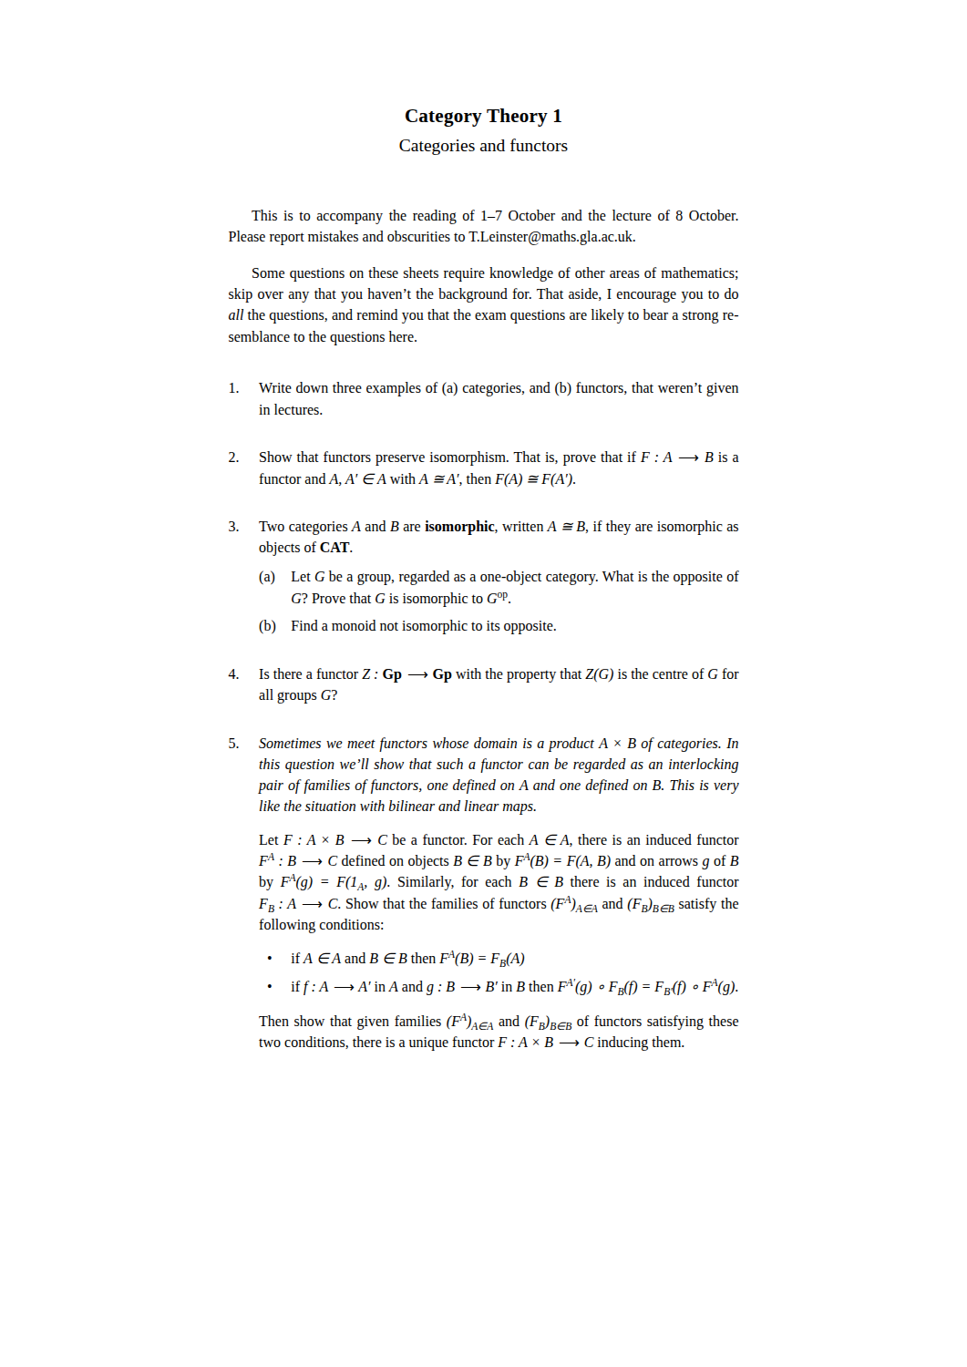Category Theory 1
Categories and functors
This is to accompany the reading of 1–7 October and the lecture of 8 October. Please report mistakes and obscurities to T.Leinster@maths.gla.ac.uk.
Some questions on these sheets require knowledge of other areas of mathematics; skip over any that you haven’t the background for. That aside, I encourage you to do all the questions, and remind you that the exam questions are likely to bear a strong resemblance to the questions here.
Write down three examples of (a) categories, and (b) functors, that weren’t given in lectures.
Show that functors preserve isomorphism. That is, prove that if F : A ⟶ B is a functor and A, A′ ∈ A with A ≅ A′, then F(A) ≅ F(A′).
Two categories A and B are isomorphic, written A ≅ B, if they are isomorphic as objects of CAT.
Let G be a group, regarded as a one-object category. What is the opposite of G? Prove that G is isomorphic to Gop.
Find a monoid not isomorphic to its opposite.
Is there a functor Z : Gp ⟶ Gp with the property that Z(G) is the centre of G for all groups G?
Sometimes we meet functors whose domain is a product A × B of categories. In this question we’ll show that such a functor can be regarded as an interlocking pair of families of functors, one defined on A and one defined on B. This is very like the situation with bilinear and linear maps.
Let F : A × B ⟶ C be a functor. For each A ∈ A, there is an induced functor FA : B ⟶ C defined on objects B ∈ B by FA(B) = F(A, B) and on arrows g of B by FA(g) = F(1A, g). Similarly, for each B ∈ B there is an induced functor FB : A ⟶ C. Show that the families of functors (FA)A∈A and (FB)B∈B satisfy the following conditions:
if A ∈ A and B ∈ B then FA(B) = FB(A)
if f : A ⟶ A′ in A and g : B ⟶ B′ in B then FA′(g) ∘ FB(f) = FB′(f) ∘ FA(g).
Then show that given families (FA)A∈A and (FB)B∈B of functors satisfying these two conditions, there is a unique functor F : A × B ⟶ C inducing them.